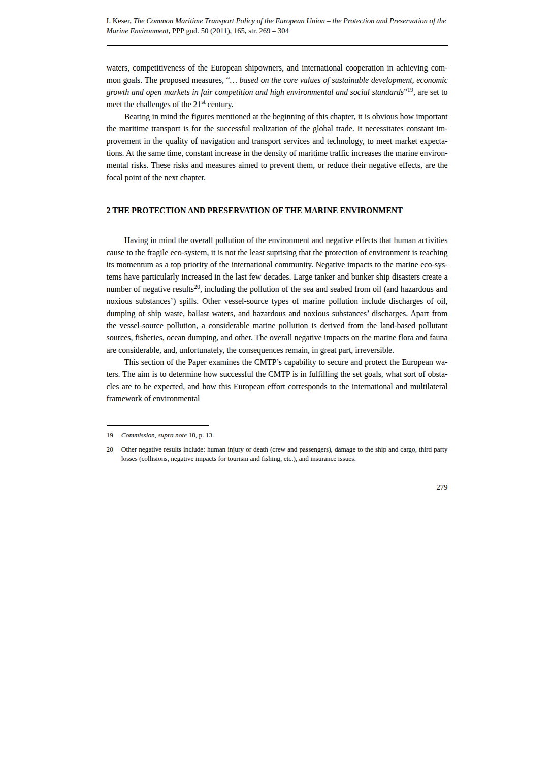I. Keser, The Common Maritime Transport Policy of the European Union – the Protection and Preservation of the Marine Environment, PPP god. 50 (2011), 165, str. 269 – 304
waters, competitiveness of the European shipowners, and international cooperation in achieving common goals. The proposed measures, “… based on the core values of sustainable development, economic growth and open markets in fair competition and high environmental and social standards”19, are set to meet the challenges of the 21st century.
Bearing in mind the figures mentioned at the beginning of this chapter, it is obvious how important the maritime transport is for the successful realization of the global trade. It necessitates constant improvement in the quality of navigation and transport services and technology, to meet market expectations. At the same time, constant increase in the density of maritime traffic increases the marine environmental risks. These risks and measures aimed to prevent them, or reduce their negative effects, are the focal point of the next chapter.
2 The protection and preservation of the marine environment
Having in mind the overall pollution of the environment and negative effects that human activities cause to the fragile eco-system, it is not the least suprising that the protection of environment is reaching its momentum as a top priority of the international community. Negative impacts to the marine eco-systems have particularly increased in the last few decades. Large tanker and bunker ship disasters create a number of negative results20, including the pollution of the sea and seabed from oil (and hazardous and noxious substances’) spills. Other vessel-source types of marine pollution include discharges of oil, dumping of ship waste, ballast waters, and hazardous and noxious substances’ discharges. Apart from the vessel-source pollution, a considerable marine pollution is derived from the land-based pollutant sources, fisheries, ocean dumping, and other. The overall negative impacts on the marine flora and fauna are considerable, and, unfortunately, the consequences remain, in great part, irreversible.
This section of the Paper examines the CMTP’s capability to secure and protect the European waters. The aim is to determine how successful the CMTP is in fulfilling the set goals, what sort of obstacles are to be expected, and how this European effort corresponds to the international and multilateral framework of environmental
19 Commission, supra note 18, p. 13.
20 Other negative results include: human injury or death (crew and passengers), damage to the ship and cargo, third party losses (collisions, negative impacts for tourism and fishing, etc.), and insurance issues.
279